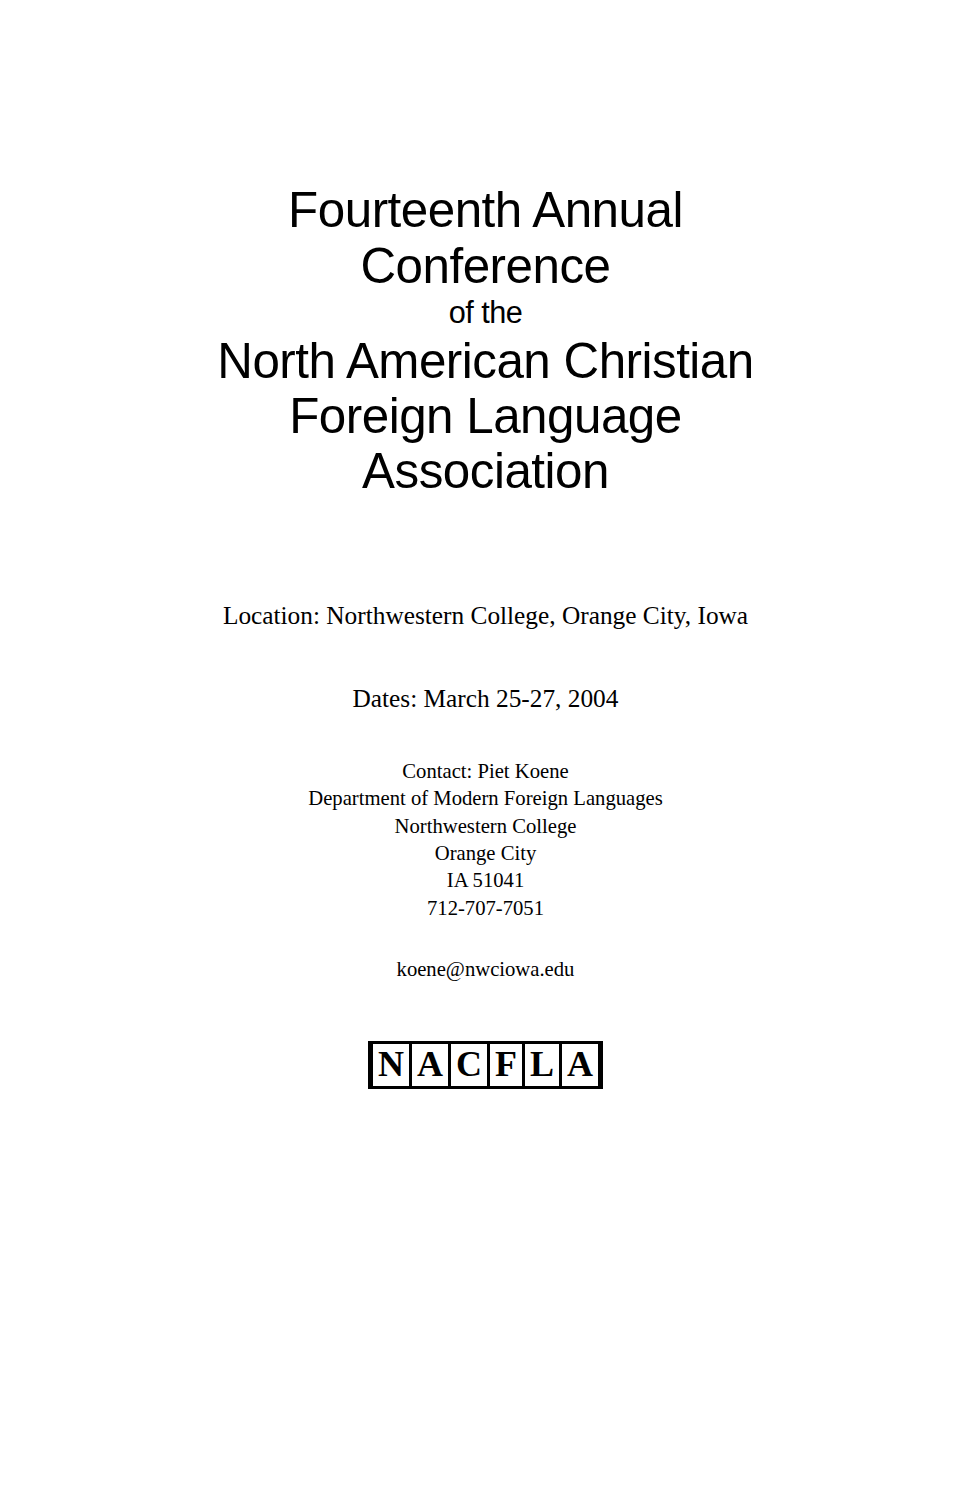Fourteenth Annual Conference of the North American Christian
Foreign Language Association
Location: Northwestern College, Orange City, Iowa
Dates: March 25-27, 2004
Contact: Piet Koene
Department of Modern Foreign Languages
Northwestern College
Orange City
IA 51041
712-707-7051
koene@nwciowa.edu
NACFLA